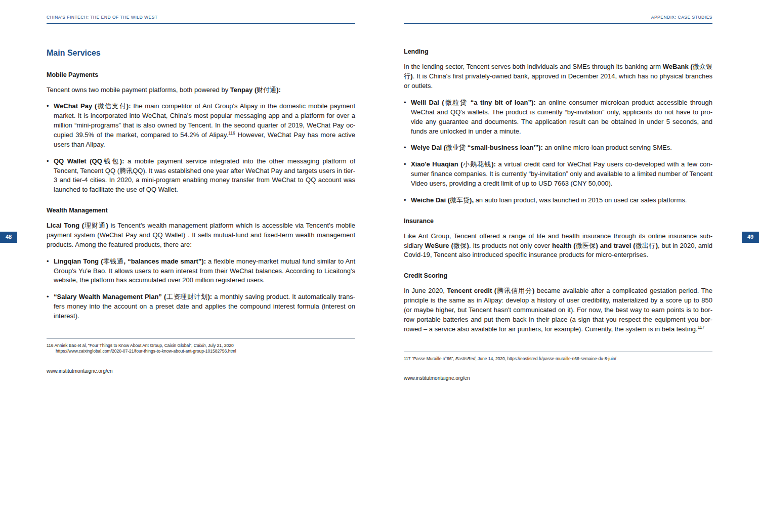48
China's Fintech: The End of the Wild West
Main Services
Mobile Payments
Tencent owns two mobile payment platforms, both powered by Tenpay (财付通):
WeChat Pay (微信支付): the main competitor of Ant Group's Alipay in the domestic mobile payment market. It is incorporated into WeChat, China's most popular messaging app and a platform for over a million “mini-programs” that is also owned by Tencent. In the second quarter of 2019, WeChat Pay occupied 39.5% of the market, compared to 54.2% of Alipay.116 However, WeChat Pay has more active users than Alipay.
QQ Wallet (QQ钱包): a mobile payment service integrated into the other messaging platform of Tencent, Tencent QQ (腾讯QQ). It was established one year after WeChat Pay and targets users in tier-3 and tier-4 cities. In 2020, a mini-program enabling money transfer from WeChat to QQ account was launched to facilitate the use of QQ Wallet.
Wealth Management
Licai Tong (理财通) is Tencent's wealth management platform which is accessible via Tencent's mobile payment system (WeChat Pay and QQ Wallet) . It sells mutual-fund and fixed-term wealth management products. Among the featured products, there are:
Lingqian Tong (零钱通, “balances made smart”): a flexible money-market mutual fund similar to Ant Group's Yu'e Bao. It allows users to earn interest from their WeChat balances. According to Licaitong's website, the platform has accumulated over 200 million registered users.
“Salary Wealth Management Plan” (工资理财计划): a monthly saving product. It automatically transfers money into the account on a preset date and applies the compound interest formula (interest on interest).
116 Anniek Bao et al, “Four Things to Know About Ant Group, Caixin Global”, Caixin, July 21, 2020 https://www.caixinglobal.com/2020-07-21/four-things-to-know-about-ant-group-101582756.html
www.institutmontaigne.org/en
49
Appendix: Case Studies
Lending
In the lending sector, Tencent serves both individuals and SMEs through its banking arm WeBank (微众银行). It is China's first privately-owned bank, approved in December 2014, which has no physical branches or outlets.
Weili Dai (微粒贷 “a tiny bit of loan”): an online consumer microloan product accessible through WeChat and QQ's wallets. The product is currently “by-invitation” only, applicants do not have to provide any guarantee and documents. The application result can be obtained in under 5 seconds, and funds are unlocked in under a minute.
Weiye Dai (微业贷 “small-business loan'”): an online micro-loan product serving SMEs.
Xiao'e Huaqian (小鹅花钱): a virtual credit card for WeChat Pay users co-developed with a few consumer finance companies. It is currently “by-invitation” only and available to a limited number of Tencent Video users, providing a credit limit of up to USD 7663 (CNY 50,000).
Weiche Dai (微车贷), an auto loan product, was launched in 2015 on used car sales platforms.
Insurance
Like Ant Group, Tencent offered a range of life and health insurance through its online insurance subsidiary WeSure (微保). Its products not only cover health (微医保) and travel (微出行), but in 2020, amid Covid-19, Tencent also introduced specific insurance products for micro-enterprises.
Credit Scoring
In June 2020, Tencent credit (腾讯信用分) became available after a complicated gestation period. The principle is the same as in Alipay: develop a history of user credibility, materialized by a score up to 850 (or maybe higher, but Tencent hasn't communicated on it). For now, the best way to earn points is to borrow portable batteries and put them back in their place (a sign that you respect the equipment you borrowed – a service also available for air purifiers, for example). Currently, the system is in beta testing.117
117 “Passe Muraille n°66”, EastIsRed, June 14, 2020, https://eastisred.fr/passe-muraille-n66-semaine-du-8-juin/
www.institutmontaigne.org/en